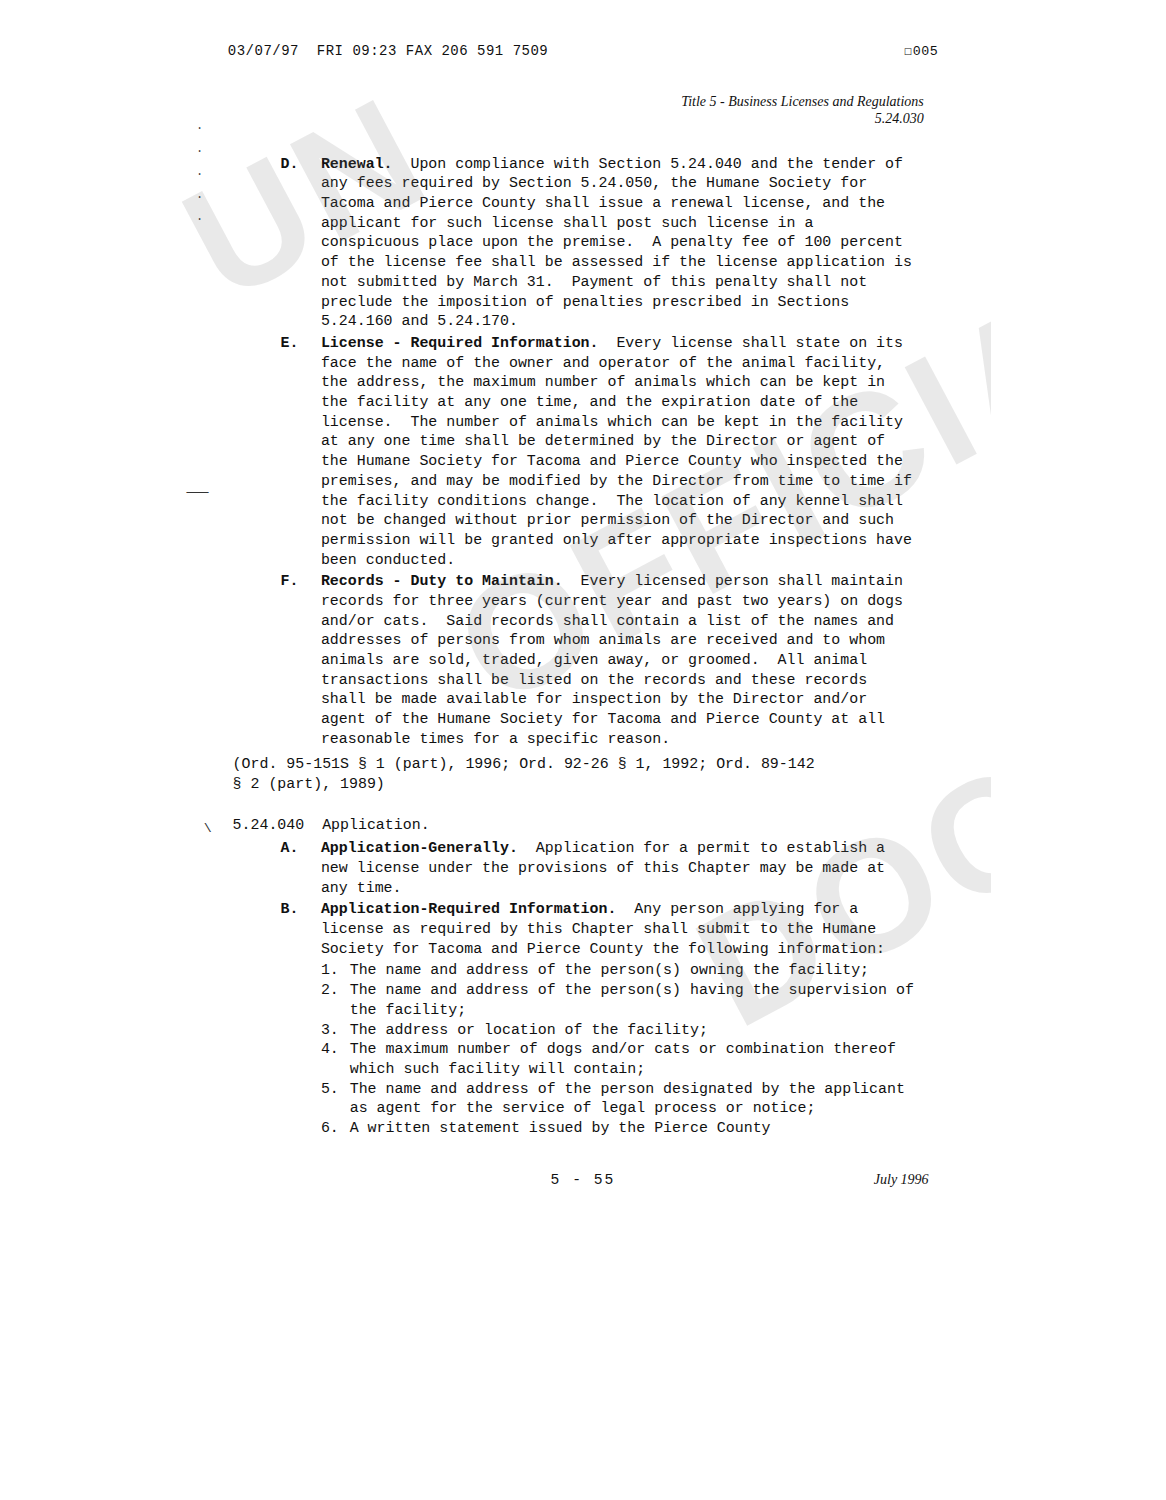UN OFFICIAL DOCUMENT
03/07/97 FRI 09:23 FAX 206 591 7509
☐005
Title 5 - Business Licenses and Regulations
5.24.030
D.
Renewal. Upon compliance with Section 5.24.040 and the tender of any fees required by Section 5.24.050, the Humane Society for Tacoma and Pierce County shall issue a renewal license, and the applicant for such license shall post such license in a conspicuous place upon the premise. A penalty fee of 100 percent of the license fee shall be assessed if the license application is not submitted by March 31. Payment of this penalty shall not preclude the imposition of penalties prescribed in Sections 5.24.160 and 5.24.170.
E.
License - Required Information. Every license shall state on its face the name of the owner and operator of the animal facility, the address, the maximum number of animals which can be kept in the facility at any one time, and the expiration date of the license. The number of animals which can be kept in the facility at any one time shall be determined by the Director or agent of the Humane Society for Tacoma and Pierce County who inspected the premises, and may be modified by the Director from time to time if the facility conditions change. The location of any kennel shall not be changed without prior permission of the Director and such permission will be granted only after appropriate inspections have been conducted.
F.
Records - Duty to Maintain. Every licensed person shall maintain records for three years (current year and past two years) on dogs and/or cats. Said records shall contain a list of the names and addresses of persons from whom animals are received and to whom animals are sold, traded, given away, or groomed. All animal transactions shall be listed on the records and these records shall be made available for inspection by the Director and/or agent of the Humane Society for Tacoma and Pierce County at all reasonable times for a specific reason.
(Ord. 95-151S § 1 (part), 1996; Ord. 92-26 § 1, 1992; Ord. 89-142
§ 2 (part), 1989)
5.24.040 Application.
A.
Application-Generally. Application for a permit to establish a new license under the provisions of this Chapter may be made at any time.
B.
Application-Required Information. Any person applying for a license as required by this Chapter shall submit to the Humane Society for Tacoma and Pierce County the following information:
1.
The name and address of the person(s) owning the facility;
2.
The name and address of the person(s) having the supervision of the facility;
3.
The address or location of the facility;
4.
The maximum number of dogs and/or cats or combination thereof which such facility will contain;
5.
The name and address of the person designated by the applicant as agent for the service of legal process or notice;
6.
A written statement issued by the Pierce County
5 - 55
July 1996
———
\
.
.
.
.
.